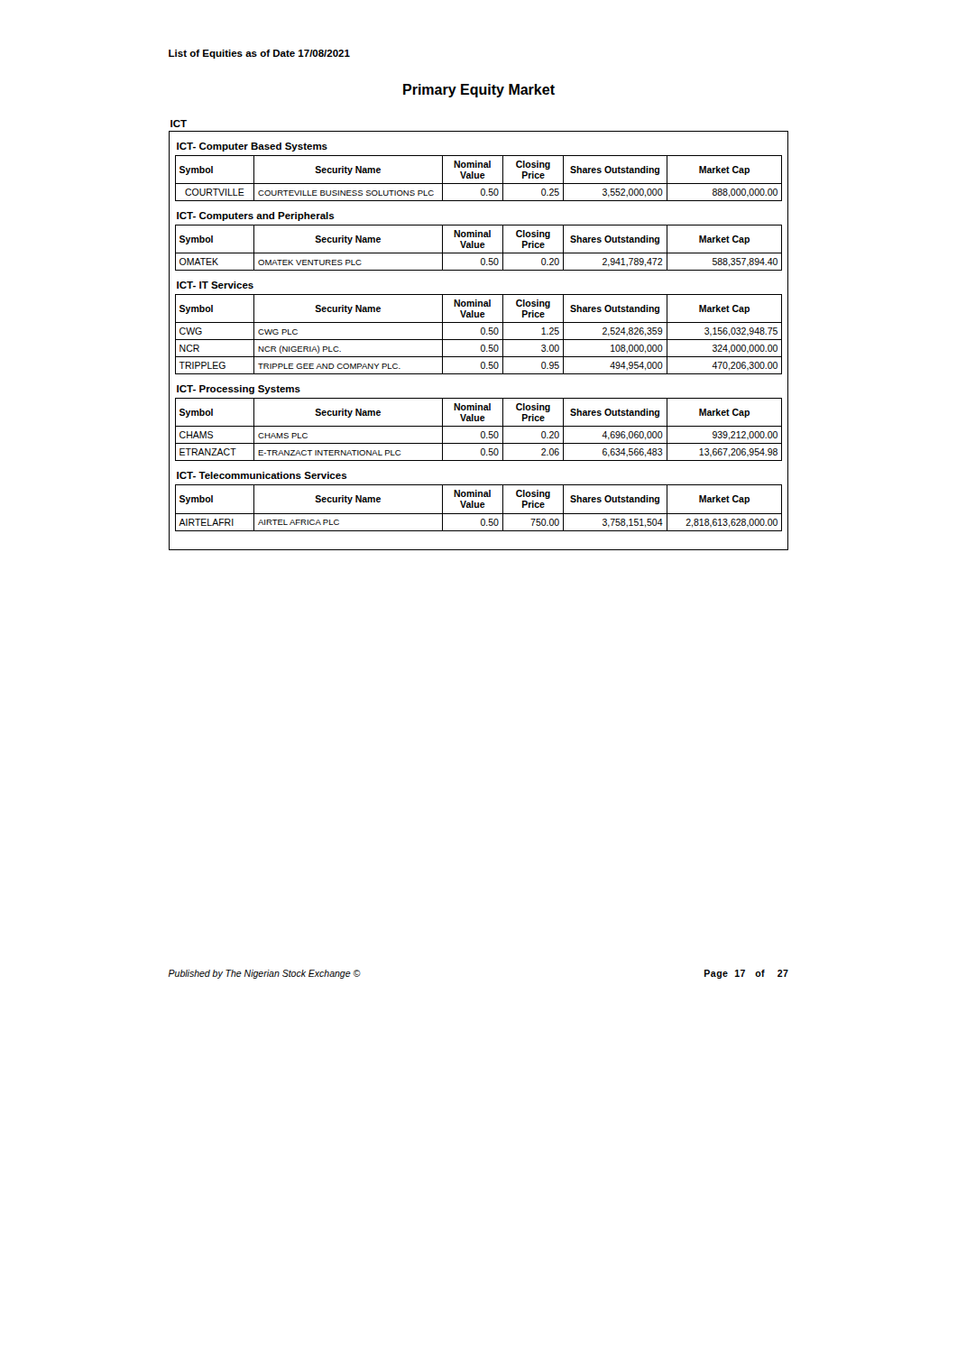List of Equities as of Date 17/08/2021
Primary Equity Market
ICT
ICT- Computer Based Systems
| Symbol | Security Name | Nominal Value | Closing Price | Shares Outstanding | Market Cap |
| --- | --- | --- | --- | --- | --- |
| COURTVILLE | COURTEVILLE BUSINESS SOLUTIONS PLC | 0.50 | 0.25 | 3,552,000,000 | 888,000,000.00 |
ICT- Computers and Peripherals
| Symbol | Security Name | Nominal Value | Closing Price | Shares Outstanding | Market Cap |
| --- | --- | --- | --- | --- | --- |
| OMATEK | OMATEK VENTURES PLC | 0.50 | 0.20 | 2,941,789,472 | 588,357,894.40 |
ICT- IT Services
| Symbol | Security Name | Nominal Value | Closing Price | Shares Outstanding | Market Cap |
| --- | --- | --- | --- | --- | --- |
| CWG | CWG PLC | 0.50 | 1.25 | 2,524,826,359 | 3,156,032,948.75 |
| NCR | NCR (NIGERIA) PLC. | 0.50 | 3.00 | 108,000,000 | 324,000,000.00 |
| TRIPPLEG | TRIPPLE GEE AND COMPANY PLC. | 0.50 | 0.95 | 494,954,000 | 470,206,300.00 |
ICT- Processing Systems
| Symbol | Security Name | Nominal Value | Closing Price | Shares Outstanding | Market Cap |
| --- | --- | --- | --- | --- | --- |
| CHAMS | CHAMS PLC | 0.50 | 0.20 | 4,696,060,000 | 939,212,000.00 |
| ETRANZACT | E-TRANZACT INTERNATIONAL PLC | 0.50 | 2.06 | 6,634,566,483 | 13,667,206,954.98 |
ICT- Telecommunications Services
| Symbol | Security Name | Nominal Value | Closing Price | Shares Outstanding | Market Cap |
| --- | --- | --- | --- | --- | --- |
| AIRTELAFRI | AIRTEL AFRICA PLC | 0.50 | 750.00 | 3,758,151,504 | 2,818,613,628,000.00 |
Published by The Nigerian Stock Exchange © Page 17 of 27